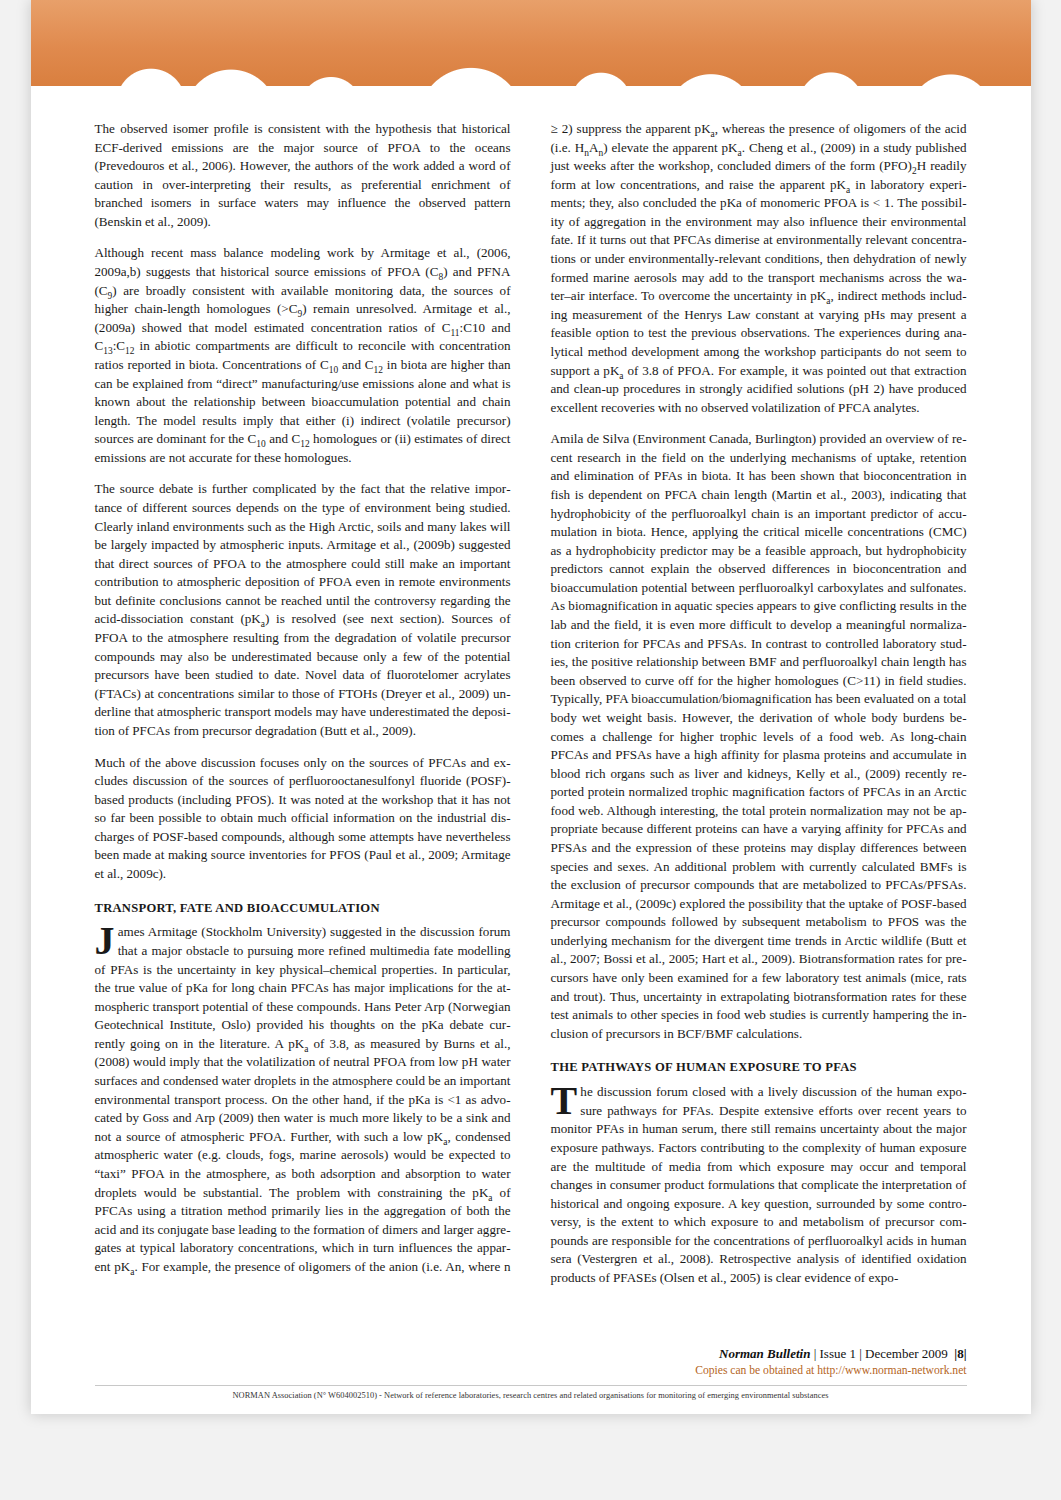The observed isomer profile is consistent with the hypothesis that historical ECF-derived emissions are the major source of PFOA to the oceans (Prevedouros et al., 2006). However, the authors of the work added a word of caution in over-interpreting their results, as preferential enrichment of branched isomers in surface waters may influence the observed pattern (Benskin et al., 2009).
Although recent mass balance modeling work by Armitage et al., (2006, 2009a,b) suggests that historical source emissions of PFOA (C8) and PFNA (C9) are broadly consistent with available monitoring data, the sources of higher chain-length homologues (>C9) remain unresolved. Armitage et al., (2009a) showed that model estimated concentration ratios of C11:C10 and C13:C12 in abiotic compartments are difficult to reconcile with concentration ratios reported in biota. Concentrations of C10 and C12 in biota are higher than can be explained from “direct” manufacturing/use emissions alone and what is known about the relationship between bioaccumulation potential and chain length. The model results imply that either (i) indirect (volatile precursor) sources are dominant for the C10 and C12 homologues or (ii) estimates of direct emissions are not accurate for these homologues.
The source debate is further complicated by the fact that the relative importance of different sources depends on the type of environment being studied. Clearly inland environments such as the High Arctic, soils and many lakes will be largely impacted by atmospheric inputs. Armitage et al., (2009b) suggested that direct sources of PFOA to the atmosphere could still make an important contribution to atmospheric deposition of PFOA even in remote environments but definite conclusions cannot be reached until the controversy regarding the acid-dissociation constant (pKa) is resolved (see next section). Sources of PFOA to the atmosphere resulting from the degradation of volatile precursor compounds may also be underestimated because only a few of the potential precursors have been studied to date. Novel data of fluorotelomer acrylates (FTACs) at concentrations similar to those of FTOHs (Dreyer et al., 2009) underline that atmospheric transport models may have underestimated the deposition of PFCAs from precursor degradation (Butt et al., 2009).
Much of the above discussion focuses only on the sources of PFCAs and excludes discussion of the sources of perfluorooctanesulfonyl fluoride (POSF)-based products (including PFOS). It was noted at the workshop that it has not so far been possible to obtain much official information on the industrial discharges of POSF-based compounds, although some attempts have nevertheless been made at making source inventories for PFOS (Paul et al., 2009; Armitage et al., 2009c).
Transport, fate and bioaccumulation
James Armitage (Stockholm University) suggested in the discussion forum that a major obstacle to pursuing more refined multimedia fate modelling of PFAs is the uncertainty in key physical–chemical properties. In particular, the true value of pKa for long chain PFCAs has major implications for the atmospheric transport potential of these compounds. Hans Peter Arp (Norwegian Geotechnical Institute, Oslo) provided his thoughts on the pKa debate currently going on in the literature. A pKa of 3.8, as measured by Burns et al., (2008) would imply that the volatilization of neutral PFOA from low pH water surfaces and condensed water droplets in the atmosphere could be an important environmental transport process. On the other hand, if the pKa is <1 as advocated by Goss and Arp (2009) then water is much more likely to be a sink and not a source of atmospheric PFOA. Further, with such a low pKa, condensed atmospheric water (e.g. clouds, fogs, marine aerosols) would be expected to “taxi” PFOA in the atmosphere, as both adsorption and absorption to water droplets would be substantial. The problem with constraining the pKa of PFCAs using a titration method primarily lies in the aggregation of both the acid and its conjugate base leading to the formation of dimers and larger aggregates at typical laboratory concentrations, which in turn influences the apparent pKa. For example, the presence of oligomers of the anion (i.e. An, where n ≥ 2) suppress the apparent pKa, whereas the presence of oligomers of the acid (i.e. HnAn) elevate the apparent pKa. Cheng et al., (2009) in a study published just weeks after the workshop, concluded dimers of the form (PFO)2H readily form at low concentrations, and raise the apparent pKa in laboratory experiments; they, also concluded the pKa of monomeric PFOA is < 1. The possibility of aggregation in the environment may also influence their environmental fate. If it turns out that PFCAs dimerise at environmentally relevant concentrations or under environmentally-relevant conditions, then dehydration of newly formed marine aerosols may add to the transport mechanisms across the water–air interface. To overcome the uncertainty in pKa, indirect methods including measurement of the Henrys Law constant at varying pHs may present a feasible option to test the previous observations. The experiences during analytical method development among the workshop participants do not seem to support a pKa of 3.8 of PFOA. For example, it was pointed out that extraction and clean-up procedures in strongly acidified solutions (pH 2) have produced excellent recoveries with no observed volatilization of PFCA analytes.
Amila de Silva (Environment Canada, Burlington) provided an overview of recent research in the field on the underlying mechanisms of uptake, retention and elimination of PFAs in biota. It has been shown that bioconcentration in fish is dependent on PFCA chain length (Martin et al., 2003), indicating that hydrophobicity of the perfluoroalkyl chain is an important predictor of accumulation in biota. Hence, applying the critical micelle concentrations (CMC) as a hydrophobicity predictor may be a feasible approach, but hydrophobicity predictors cannot explain the observed differences in bioconcentration and bioaccumulation potential between perfluoroalkyl carboxylates and sulfonates. As biomagnification in aquatic species appears to give conflicting results in the lab and the field, it is even more difficult to develop a meaningful normalization criterion for PFCAs and PFSAs. In contrast to controlled laboratory studies, the positive relationship between BMF and perfluoroalkyl chain length has been observed to curve off for the higher homologues (C>11) in field studies. Typically, PFA bioaccumulation/biomagnification has been evaluated on a total body wet weight basis. However, the derivation of whole body burdens becomes a challenge for higher trophic levels of a food web. As long-chain PFCAs and PFSAs have a high affinity for plasma proteins and accumulate in blood rich organs such as liver and kidneys, Kelly et al., (2009) recently reported protein normalized trophic magnification factors of PFCAs in an Arctic food web. Although interesting, the total protein normalization may not be appropriate because different proteins can have a varying affinity for PFCAs and PFSAs and the expression of these proteins may display differences between species and sexes. An additional problem with currently calculated BMFs is the exclusion of precursor compounds that are metabolized to PFCAs/PFSAs. Armitage et al., (2009c) explored the possibility that the uptake of POSF-based precursor compounds followed by subsequent metabolism to PFOS was the underlying mechanism for the divergent time trends in Arctic wildlife (Butt et al., 2007; Bossi et al., 2005; Hart et al., 2009). Biotransformation rates for precursors have only been examined for a few laboratory test animals (mice, rats and trout). Thus, uncertainty in extrapolating biotransformation rates for these test animals to other species in food web studies is currently hampering the inclusion of precursors in BCF/BMF calculations.
The pathways of human exposure to PFAS
The discussion forum closed with a lively discussion of the human exposure pathways for PFAs. Despite extensive efforts over recent years to monitor PFAs in human serum, there still remains uncertainty about the major exposure pathways. Factors contributing to the complexity of human exposure are the multitude of media from which exposure may occur and temporal changes in consumer product formulations that complicate the interpretation of historical and ongoing exposure. A key question, surrounded by some controversy, is the extent to which exposure to and metabolism of precursor compounds are responsible for the concentrations of perfluoroalkyl acids in human sera (Vestergren et al., 2008). Retrospective analysis of identified oxidation products of PFASEs (Olsen et al., 2005) is clear evidence of expo-
Norman Bulletin | Issue 1 | December 2009 |8|
Copies can be obtained at http://www.norman-network.net
NORMAN Association (N° W604002510) - Network of reference laboratories, research centres and related organisations for monitoring of emerging environmental substances